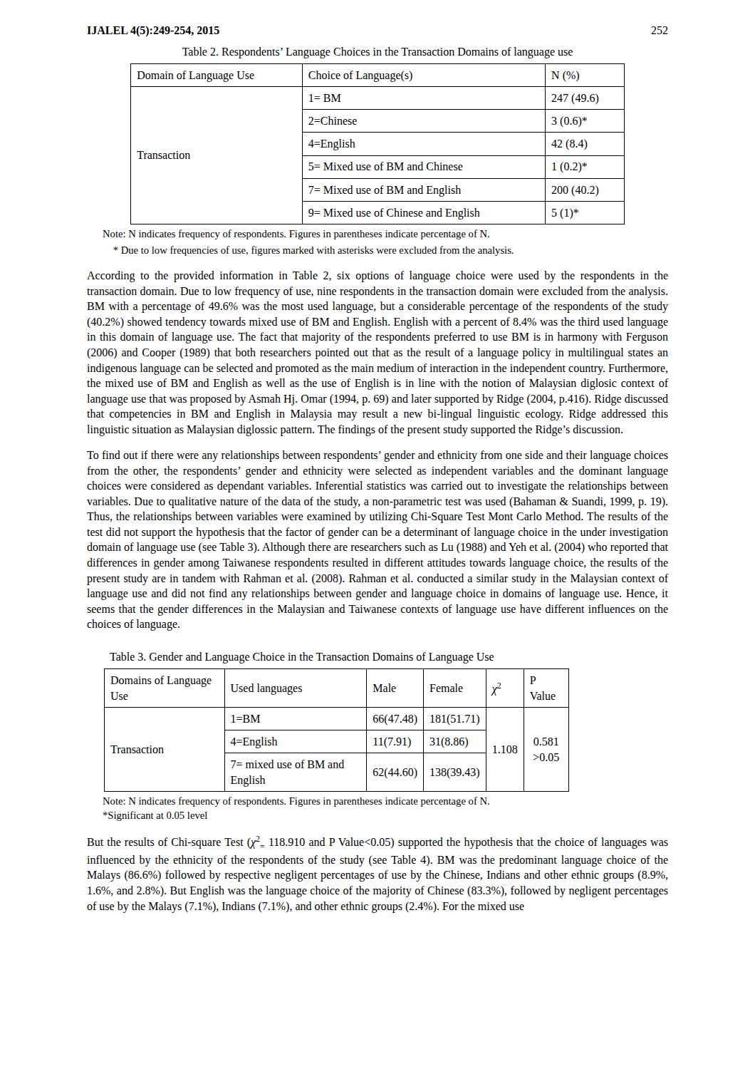IJALEL 4(5):249-254, 2015 252
Table 2. Respondents’ Language Choices in the Transaction Domains of language use
| Domain of Language Use | Choice of Language(s) | N (%) |
| --- | --- | --- |
| Transaction | 1= BM | 247 (49.6) |
| 2=Chinese | 3 (0.6)* |
| 4=English | 42 (8.4) |
| 5= Mixed use of BM and Chinese | 1 (0.2)* |
| 7= Mixed use of BM and English | 200 (40.2) |
| 9= Mixed use of Chinese and English | 5 (1)* |
Note: N indicates frequency of respondents. Figures in parentheses indicate percentage of N.
* Due to low frequencies of use, figures marked with asterisks were excluded from the analysis.
According to the provided information in Table 2, six options of language choice were used by the respondents in the transaction domain. Due to low frequency of use, nine respondents in the transaction domain were excluded from the analysis. BM with a percentage of 49.6% was the most used language, but a considerable percentage of the respondents of the study (40.2%) showed tendency towards mixed use of BM and English. English with a percent of 8.4% was the third used language in this domain of language use. The fact that majority of the respondents preferred to use BM is in harmony with Ferguson (2006) and Cooper (1989) that both researchers pointed out that as the result of a language policy in multilingual states an indigenous language can be selected and promoted as the main medium of interaction in the independent country. Furthermore, the mixed use of BM and English as well as the use of English is in line with the notion of Malaysian diglosic context of language use that was proposed by Asmah Hj. Omar (1994, p. 69) and later supported by Ridge (2004, p.416). Ridge discussed that competencies in BM and English in Malaysia may result a new bi-lingual linguistic ecology. Ridge addressed this linguistic situation as Malaysian diglossic pattern. The findings of the present study supported the Ridge’s discussion.
To find out if there were any relationships between respondents’ gender and ethnicity from one side and their language choices from the other, the respondents’ gender and ethnicity were selected as independent variables and the dominant language choices were considered as dependant variables. Inferential statistics was carried out to investigate the relationships between variables. Due to qualitative nature of the data of the study, a non-parametric test was used (Bahaman & Suandi, 1999, p. 19). Thus, the relationships between variables were examined by utilizing Chi-Square Test Mont Carlo Method. The results of the test did not support the hypothesis that the factor of gender can be a determinant of language choice in the under investigation domain of language use (see Table 3). Although there are researchers such as Lu (1988) and Yeh et al. (2004) who reported that differences in gender among Taiwanese respondents resulted in different attitudes towards language choice, the results of the present study are in tandem with Rahman et al. (2008). Rahman et al. conducted a similar study in the Malaysian context of language use and did not find any relationships between gender and language choice in domains of language use. Hence, it seems that the gender differences in the Malaysian and Taiwanese contexts of language use have different influences on the choices of language.
Table 3. Gender and Language Choice in the Transaction Domains of Language Use
| Domains of Language Use | Used languages | Male | Female | χ 2 | P Value |
| --- | --- | --- | --- | --- | --- |
| Transaction | 1=BM | 66(47.48) | 181(51.71) | 1.108 | 0.581 >0.05 |
| 4=English | 11(7.91) | 31(8.86) |
| 7= mixed use of BM and English | 62(44.60) | 138(39.43) |
Note: N indicates frequency of respondents. Figures in parentheses indicate percentage of N.
*Significant at 0.05 level
But the results of Chi-square Test (χ2= 118.910 and P Value<0.05) supported the hypothesis that the choice of languages was influenced by the ethnicity of the respondents of the study (see Table 4). BM was the predominant language choice of the Malays (86.6%) followed by respective negligent percentages of use by the Chinese, Indians and other ethnic groups (8.9%, 1.6%, and 2.8%). But English was the language choice of the majority of Chinese (83.3%), followed by negligent percentages of use by the Malays (7.1%), Indians (7.1%), and other ethnic groups (2.4%). For the mixed use